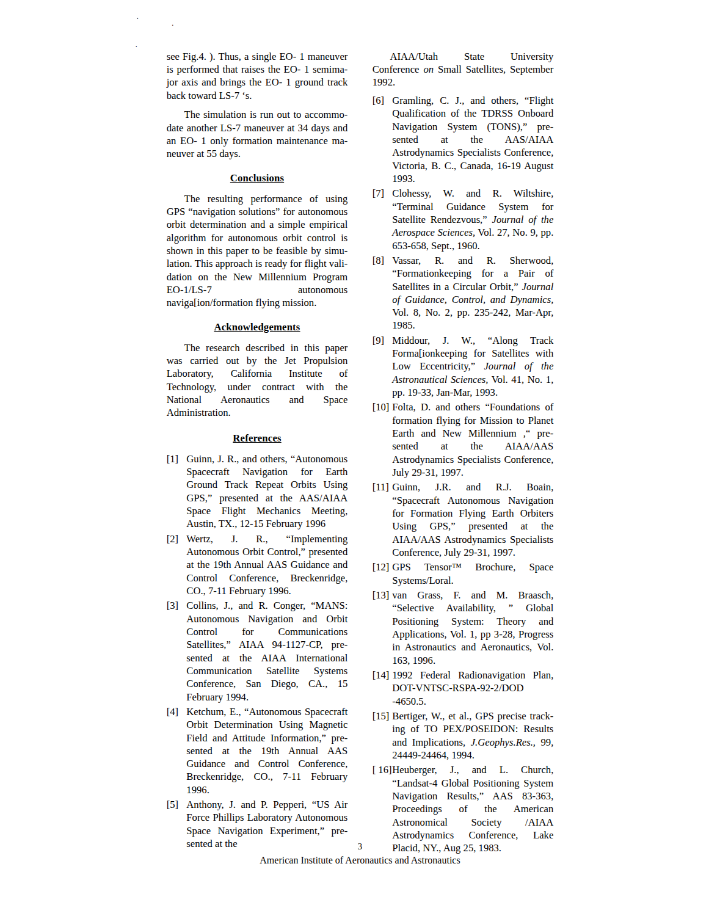. . .
see Fig.4. ). Thus, a single EO- 1 maneuver is performed that raises the EO- 1 semimajor axis and brings the EO- 1 ground track back toward LS-7 ‘s.
The simulation is run out to accommodate another LS-7 maneuver at 34 days and an EO- 1 only formation maintenance maneuver at 55 days.
Conclusions
The resulting performance of using GPS “navigation solutions” for autonomous orbit determination and a simple empirical algorithm for autonomous orbit control is shown in this paper to be feasible by simulation. This approach is ready for flight validation on the New Millennium Program EO-1/LS-7 autonomous naviga[ion/formation flying mission.
Acknowledgements
The research described in this paper was carried out by the Jet Propulsion Laboratory, California Institute of Technology, under contract with the National Aeronautics and Space Administration.
References
[1] Guinn, J. R., and others, “Autonomous Spacecraft Navigation for Earth Ground Track Repeat Orbits Using GPS,” presented at the AAS/AIAA Space Flight Mechanics Meeting, Austin, TX., 12-15 February 1996
[2] Wertz, J. R., “Implementing Autonomous Orbit Control,” presented at the 19th Annual AAS Guidance and Control Conference, Breckenridge, CO., 7-11 February 1996.
[3] Collins, J., and R. Conger, “MANS: Autonomous Navigation and Orbit Control for Communications Satellites,” AIAA 94-1127-CP, presented at the AIAA International Communication Satellite Systems Conference, San Diego, CA., 15 February 1994.
[4] Ketchum, E., “Autonomous Spacecraft Orbit Determination Using Magnetic Field and Attitude Information,” presented at the 19th Annual AAS Guidance and Control Conference, Breckenridge, CO., 7-11 February 1996.
[5] Anthony, J. and P. Pepperi, “US Air Force Phillips Laboratory Autonomous Space Navigation Experiment,” presented at the
AIAA/Utah State University Conference on Small Satellites, September 1992.
[6] Gramling, C. J., and others, “Flight Qualification of the TDRSS Onboard Navigation System (TONS),” presented at the AAS/AIAA Astrodynamics Specialists Conference, Victoria, B. C., Canada, 16-19 August 1993.
[7] Clohessy, W. and R. Wiltshire, “Terminal Guidance System for Satellite Rendezvous,” Journal of the Aerospace Sciences, Vol. 27, No. 9, pp. 653-658, Sept., 1960.
[8] Vassar, R. and R. Sherwood, “Formationkeeping for a Pair of Satellites in a Circular Orbit,” Journal of Guidance, Control, and Dynamics, Vol. 8, No. 2, pp. 235-242, Mar-Apr, 1985.
[9] Middour, J. W., “Along Track Forma[ionkeeping for Satellites with Low Eccentricity,” Journal of the Astronautical Sciences, Vol. 41, No. 1, pp. 19-33, Jan-Mar, 1993.
[10] Folta, D. and others “Foundations of formation flying for Mission to Planet Earth and New Millennium ,“ presented at the AIAA/AAS Astrodynamics Specialists Conference, July 29-31, 1997.
[11] Guinn, J.R. and R.J. Boain, “Spacecraft Autonomous Navigation for Formation Flying Earth Orbiters Using GPS,” presented at the AIAA/AAS Astrodynamics Specialists Conference, July 29-31, 1997.
[12] GPS Tensor™ Brochure, Space Systems/Loral.
[13] van Grass, F. and M. Braasch, “Selective Availability, ” Global Positioning System: Theory and Applications, Vol. 1, pp 3-28, Progress in Astronautics and Aeronautics, Vol. 163, 1996.
[14] 1992 Federal Radionavigation Plan, DOT-VNTSC-RSPA-92-2/DOD -4650.5.
[15] Bertiger, W., et al., GPS precise tracking of TO PEX/POSEIDON: Results and Implications, J.Geophys.Res., 99, 24449-24464, 1994.
[ 16] Heuberger, J., and L. Church, “Landsat-4 Global Positioning System Navigation Results,” AAS 83-363, Proceedings of the American Astronomical Society /AIAA Astrodynamics Conference, Lake Placid, NY., Aug 25, 1983.
3
American Institute of Aeronautics and Astronautics